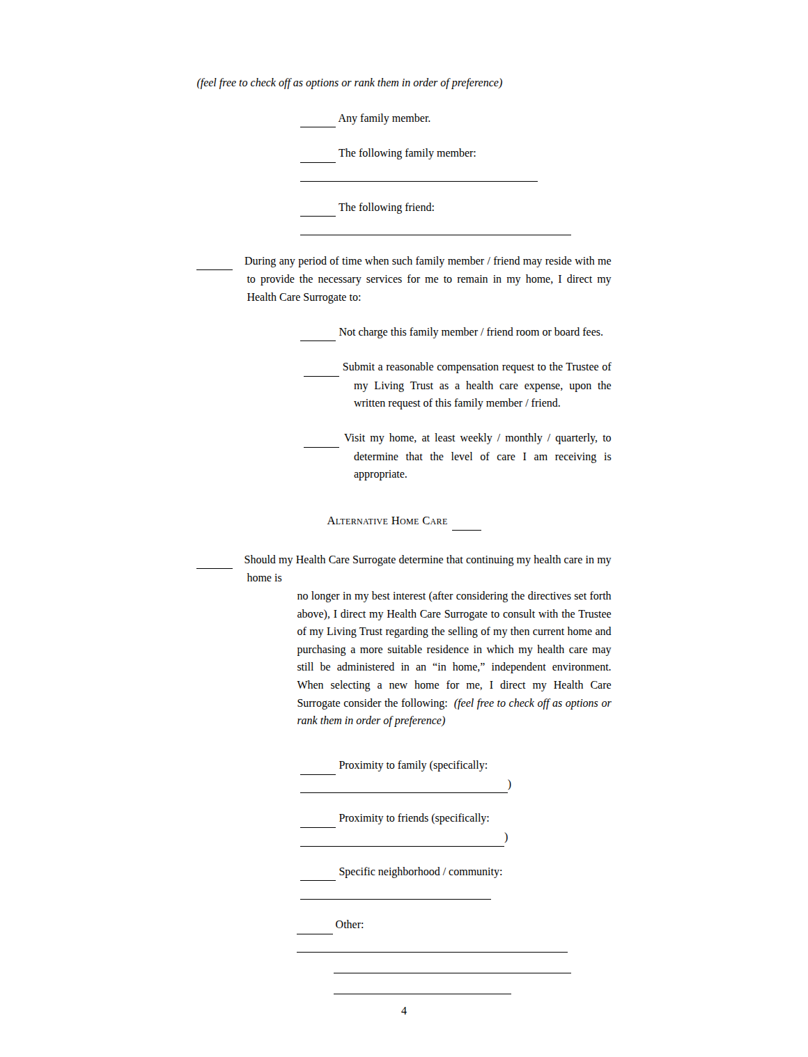(feel free to check off as options or rank them in order of preference)
Any family member.
The following family member:
The following friend:
During any period of time when such family member / friend may reside with me to provide the necessary services for me to remain in my home, I direct my Health Care Surrogate to:
Not charge this family member / friend room or board fees.
Submit a reasonable compensation request to the Trustee of my Living Trust as a health care expense, upon the written request of this family member / friend.
Visit my home, at least weekly / monthly / quarterly, to determine that the level of care I am receiving is appropriate.
Alternative Home Care
Should my Health Care Surrogate determine that continuing my health care in my home is no longer in my best interest (after considering the directives set forth above), I direct my Health Care Surrogate to consult with the Trustee of my Living Trust regarding the selling of my then current home and purchasing a more suitable residence in which my health care may still be administered in an “in home,” independent environment. When selecting a new home for me, I direct my Health Care Surrogate consider the following: (feel free to check off as options or rank them in order of preference)
Proximity to family (specifically: )
Proximity to friends (specifically: )
Specific neighborhood / community:
Other:
4